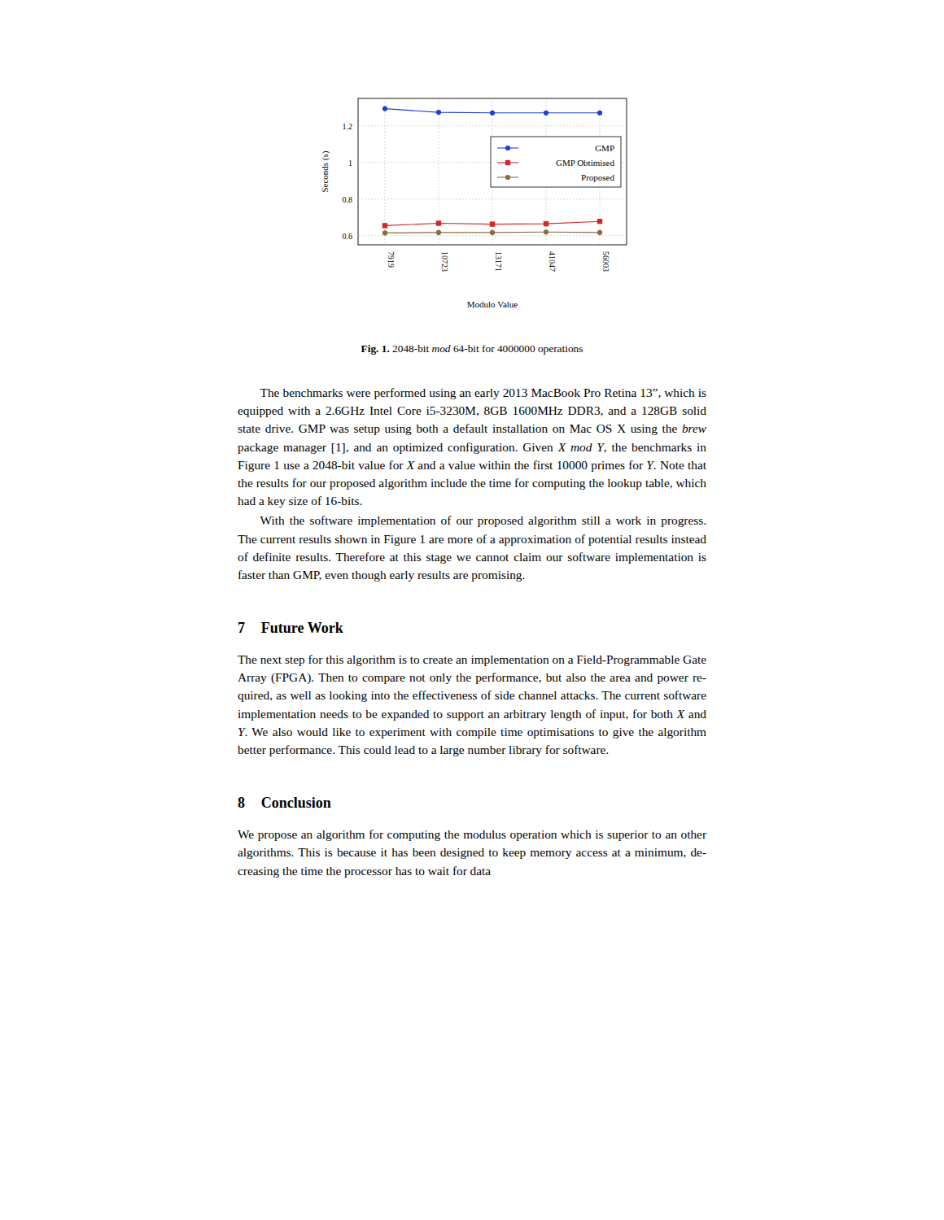y scale: value 0.55 -> y=195 ; value 1.35 -> y=15 => y = 195 - (v-0.55)*(180/0.8) 0.6 0.8 1 1.2 Seconds (s) 7919 10723 13171 41047 56003 Modulo Value GMP GMP Obtimised Proposed
Fig. 1. 2048-bit mod 64-bit for 4000000 operations
The benchmarks were performed using an early 2013 MacBook Pro Retina 13”, which is equipped with a 2.6GHz Intel Core i5-3230M, 8GB 1600MHz DDR3, and a 128GB solid state drive. GMP was setup using both a default installation on Mac OS X using the brew package manager [1], and an optimized configuration. Given X mod Y, the benchmarks in Figure 1 use a 2048-bit value for X and a value within the first 10000 primes for Y. Note that the results for our proposed algorithm include the time for computing the lookup table, which had a key size of 16-bits.
With the software implementation of our proposed algorithm still a work in progress. The current results shown in Figure 1 are more of a approximation of potential results instead of definite results. Therefore at this stage we cannot claim our software implementation is faster than GMP, even though early results are promising.
7 Future Work
The next step for this algorithm is to create an implementation on a Field-Programmable Gate Array (FPGA). Then to compare not only the performance, but also the area and power required, as well as looking into the effectiveness of side channel attacks. The current software implementation needs to be expanded to support an arbitrary length of input, for both X and Y. We also would like to experiment with compile time optimisations to give the algorithm better performance. This could lead to a large number library for software.
8 Conclusion
We propose an algorithm for computing the modulus operation which is superior to an other algorithms. This is because it has been designed to keep memory access at a minimum, decreasing the time the processor has to wait for data